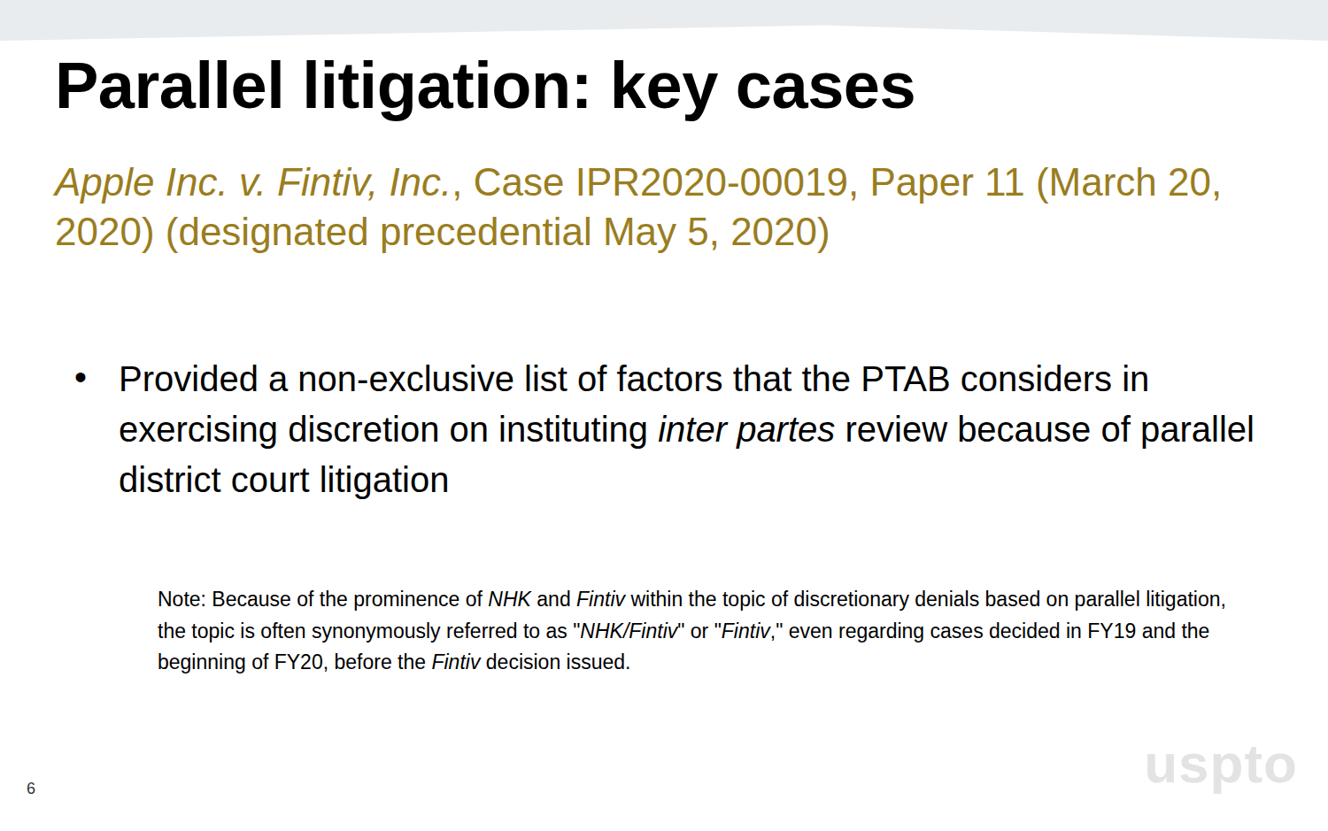Parallel litigation: key cases
Apple Inc. v. Fintiv, Inc., Case IPR2020-00019, Paper 11 (March 20, 2020) (designated precedential May 5, 2020)
Provided a non-exclusive list of factors that the PTAB considers in exercising discretion on instituting inter partes review because of parallel district court litigation
Note: Because of the prominence of NHK and Fintiv within the topic of discretionary denials based on parallel litigation, the topic is often synonymously referred to as "NHK/Fintiv" or "Fintiv," even regarding cases decided in FY19 and the beginning of FY20, before the Fintiv decision issued.
6
uspto